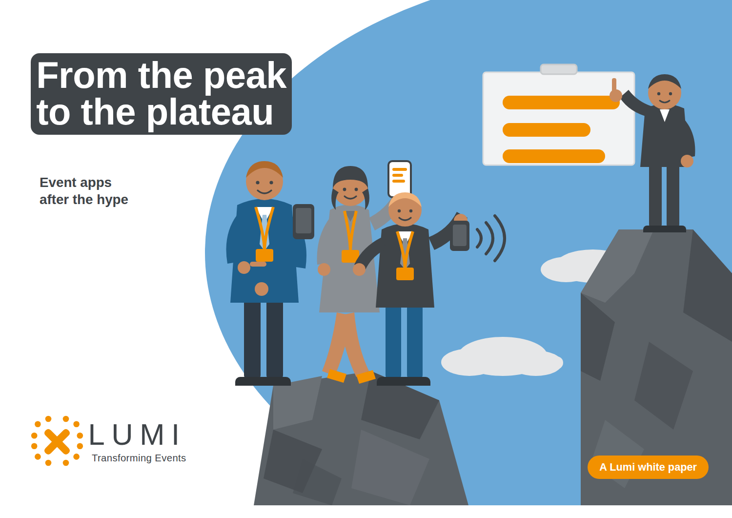From the peak
to the plateau
Event apps
after the hype
LUMI Transforming Events
A Lumi white paper
From the peak to the plateau — Event apps after the hype. A Lumi white paper. Lumi: Transforming Events.